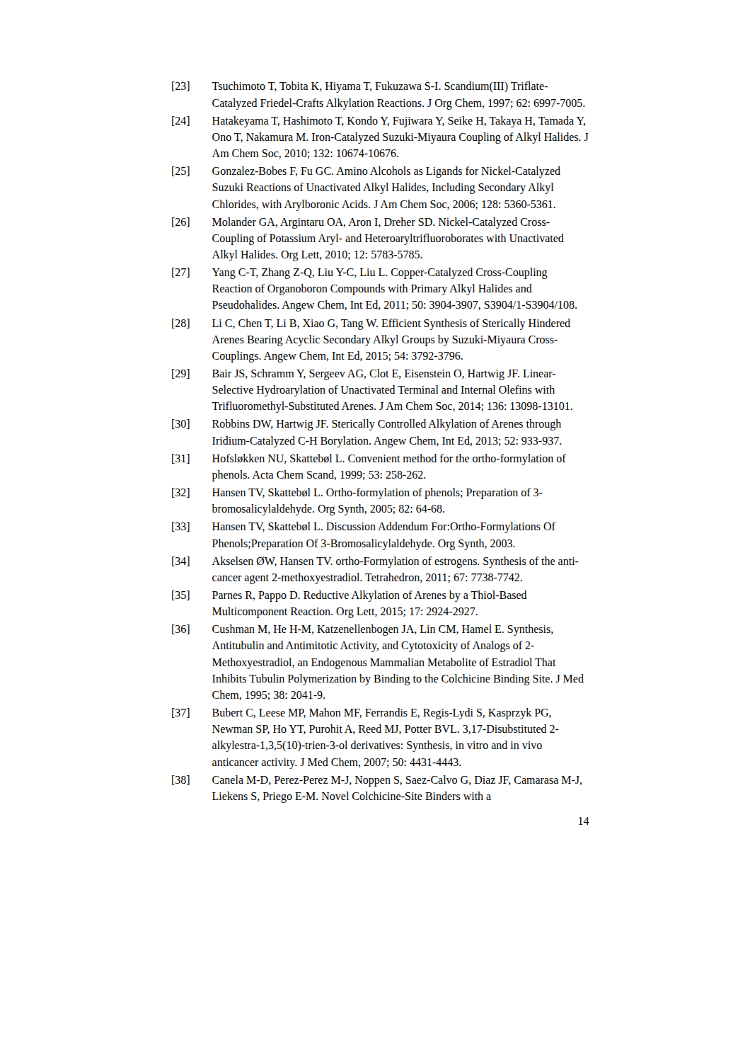[23] Tsuchimoto T, Tobita K, Hiyama T, Fukuzawa S-I. Scandium(III) Triflate-Catalyzed Friedel-Crafts Alkylation Reactions. J Org Chem, 1997; 62: 6997-7005.
[24] Hatakeyama T, Hashimoto T, Kondo Y, Fujiwara Y, Seike H, Takaya H, Tamada Y, Ono T, Nakamura M. Iron-Catalyzed Suzuki-Miyaura Coupling of Alkyl Halides. J Am Chem Soc, 2010; 132: 10674-10676.
[25] Gonzalez-Bobes F, Fu GC. Amino Alcohols as Ligands for Nickel-Catalyzed Suzuki Reactions of Unactivated Alkyl Halides, Including Secondary Alkyl Chlorides, with Arylboronic Acids. J Am Chem Soc, 2006; 128: 5360-5361.
[26] Molander GA, Argintaru OA, Aron I, Dreher SD. Nickel-Catalyzed Cross-Coupling of Potassium Aryl- and Heteroaryltrifluoroborates with Unactivated Alkyl Halides. Org Lett, 2010; 12: 5783-5785.
[27] Yang C-T, Zhang Z-Q, Liu Y-C, Liu L. Copper-Catalyzed Cross-Coupling Reaction of Organoboron Compounds with Primary Alkyl Halides and Pseudohalides. Angew Chem, Int Ed, 2011; 50: 3904-3907, S3904/1-S3904/108.
[28] Li C, Chen T, Li B, Xiao G, Tang W. Efficient Synthesis of Sterically Hindered Arenes Bearing Acyclic Secondary Alkyl Groups by Suzuki-Miyaura Cross-Couplings. Angew Chem, Int Ed, 2015; 54: 3792-3796.
[29] Bair JS, Schramm Y, Sergeev AG, Clot E, Eisenstein O, Hartwig JF. Linear-Selective Hydroarylation of Unactivated Terminal and Internal Olefins with Trifluoromethyl-Substituted Arenes. J Am Chem Soc, 2014; 136: 13098-13101.
[30] Robbins DW, Hartwig JF. Sterically Controlled Alkylation of Arenes through Iridium-Catalyzed C-H Borylation. Angew Chem, Int Ed, 2013; 52: 933-937.
[31] Hofsløkken NU, Skattebøl L. Convenient method for the ortho-formylation of phenols. Acta Chem Scand, 1999; 53: 258-262.
[32] Hansen TV, Skattebøl L. Ortho-formylation of phenols; Preparation of 3-bromosalicylaldehyde. Org Synth, 2005; 82: 64-68.
[33] Hansen TV, Skattebøl L. Discussion Addendum For:Ortho-Formylations Of Phenols;Preparation Of 3-Bromosalicylaldehyde. Org Synth, 2003.
[34] Akselsen ØW, Hansen TV. ortho-Formylation of estrogens. Synthesis of the anti-cancer agent 2-methoxyestradiol. Tetrahedron, 2011; 67: 7738-7742.
[35] Parnes R, Pappo D. Reductive Alkylation of Arenes by a Thiol-Based Multicomponent Reaction. Org Lett, 2015; 17: 2924-2927.
[36] Cushman M, He H-M, Katzenellenbogen JA, Lin CM, Hamel E. Synthesis, Antitubulin and Antimitotic Activity, and Cytotoxicity of Analogs of 2-Methoxyestradiol, an Endogenous Mammalian Metabolite of Estradiol That Inhibits Tubulin Polymerization by Binding to the Colchicine Binding Site. J Med Chem, 1995; 38: 2041-9.
[37] Bubert C, Leese MP, Mahon MF, Ferrandis E, Regis-Lydi S, Kasprzyk PG, Newman SP, Ho YT, Purohit A, Reed MJ, Potter BVL. 3,17-Disubstituted 2-alkylestra-1,3,5(10)-trien-3-ol derivatives: Synthesis, in vitro and in vivo anticancer activity. J Med Chem, 2007; 50: 4431-4443.
[38] Canela M-D, Perez-Perez M-J, Noppen S, Saez-Calvo G, Diaz JF, Camarasa M-J, Liekens S, Priego E-M. Novel Colchicine-Site Binders with a
14